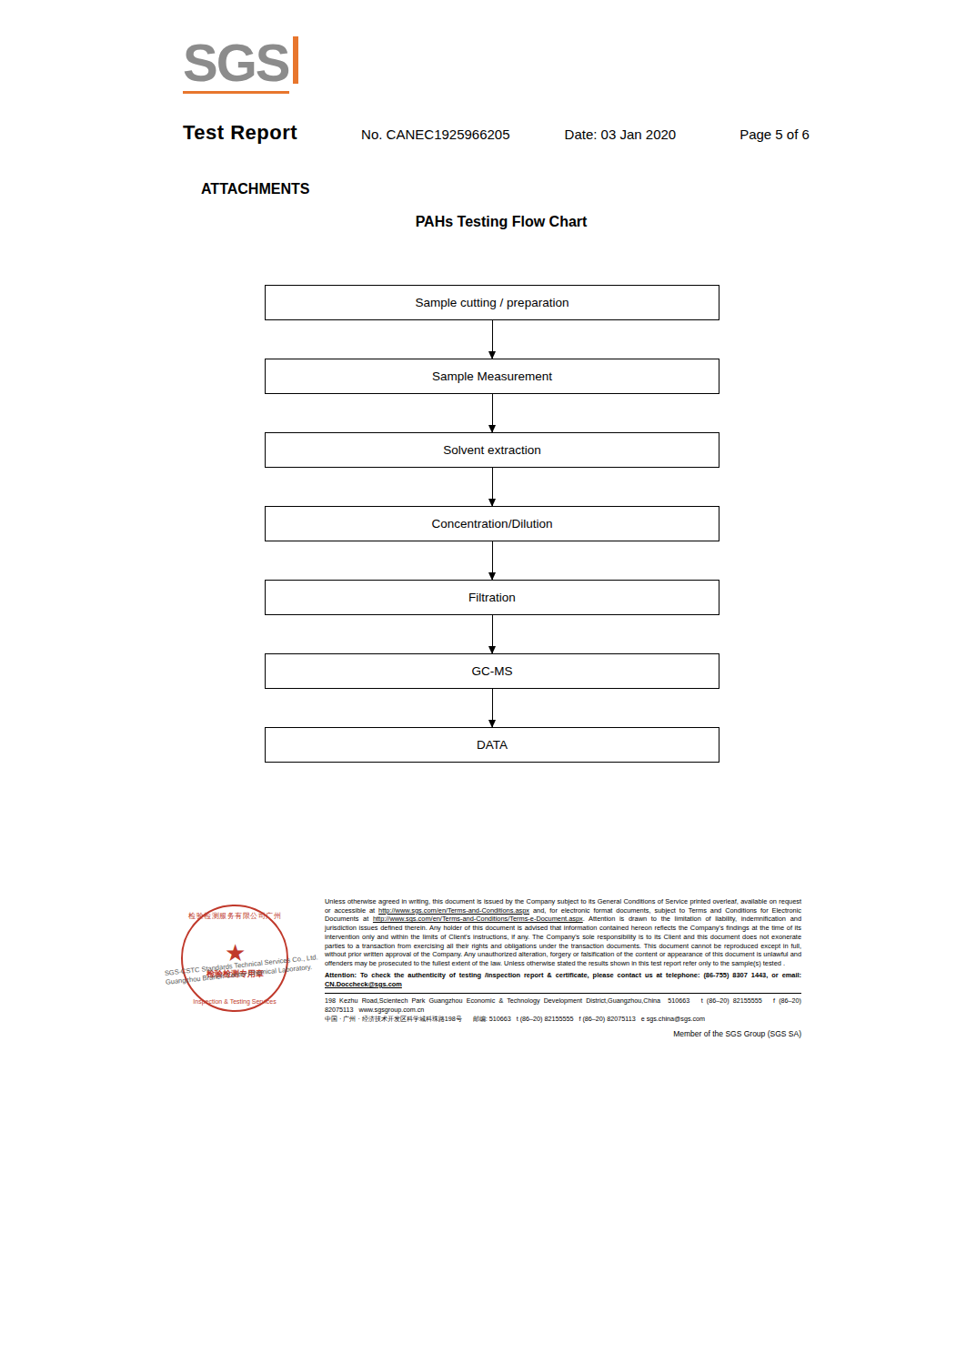SGS
Test Report No. CANEC1925966205 Date: 03 Jan 2020 Page 5 of 6
ATTACHMENTS
PAHs Testing Flow Chart
Sample cutting / preparation
Sample Measurement
Solvent extraction
Concentration/Dilution
Filtration
GC-MS
DATA
检验检测服务有限公司广州
★
检验检测专用章
Inspection & Testing Services
SGS-CSTC Standards Technical Services Co., Ltd.
Guangzhou Branch Center Chemical Laboratory.
Unless otherwise agreed in writing, this document is issued by the Company subject to its General Conditions of Service printed overleaf, available on request or accessible at http://www.sgs.com/en/Terms-and-Conditions.aspx and, for electronic format documents, subject to Terms and Conditions for Electronic Documents at http://www.sgs.com/en/Terms-and-Conditions/Terms-e-Document.aspx. Attention is drawn to the limitation of liability, indemnification and jurisdiction issues defined therein. Any holder of this document is advised that information contained hereon reflects the Company's findings at the time of its intervention only and within the limits of Client's instructions, if any. The Company's sole responsibility is to its Client and this document does not exonerate parties to a transaction from exercising all their rights and obligations under the transaction documents. This document cannot be reproduced except in full, without prior written approval of the Company. Any unauthorized alteration, forgery or falsification of the content or appearance of this document is unlawful and offenders may be prosecuted to the fullest extent of the law. Unless otherwise stated the results shown in this test report refer only to the sample(s) tested .
Attention: To check the authenticity of testing /inspection report & certificate, please contact us at telephone: (86-755) 8307 1443, or email: CN.Doccheck@sgs.com
198 Kezhu Road,Scientech Park Guangzhou Economic & Technology Development District,Guangzhou,China 510663 t (86–20) 82155555 f (86–20) 82075113 www.sgsgroup.com.cn
中国 · 广州 · 经济技术开发区科学城科珠路198号 邮编: 510663 t (86–20) 82155555 f (86–20) 82075113 e sgs.china@sgs.com
Member of the SGS Group (SGS SA)